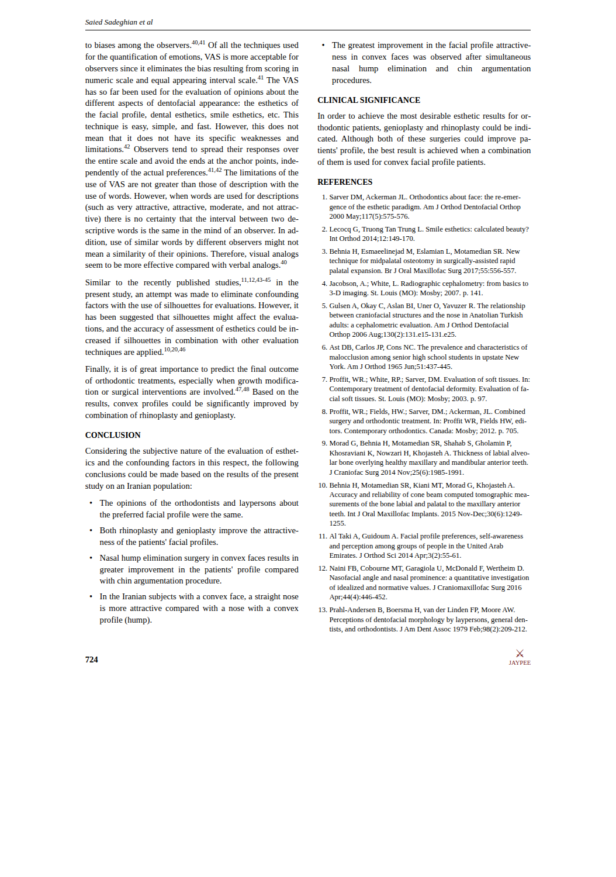Saied Sadeghian et al
to biases among the observers.40,41 Of all the techniques used for the quantification of emotions, VAS is more acceptable for observers since it eliminates the bias resulting from scoring in numeric scale and equal appearing interval scale.41 The VAS has so far been used for the evaluation of opinions about the different aspects of dentofacial appearance: the esthetics of the facial profile, dental esthetics, smile esthetics, etc. This technique is easy, simple, and fast. However, this does not mean that it does not have its specific weaknesses and limitations.42 Observers tend to spread their responses over the entire scale and avoid the ends at the anchor points, independently of the actual preferences.41,42 The limitations of the use of VAS are not greater than those of description with the use of words. However, when words are used for descriptions (such as very attractive, attractive, moderate, and not attractive) there is no certainty that the interval between two descriptive words is the same in the mind of an observer. In addition, use of similar words by different observers might not mean a similarity of their opinions. Therefore, visual analogs seem to be more effective compared with verbal analogs.40
Similar to the recently published studies,11,12,43-45 in the present study, an attempt was made to eliminate confounding factors with the use of silhouettes for evaluations. However, it has been suggested that silhouettes might affect the evaluations, and the accuracy of assessment of esthetics could be increased if silhouettes in combination with other evaluation techniques are applied.10,20,46
Finally, it is of great importance to predict the final outcome of orthodontic treatments, especially when growth modification or surgical interventions are involved.47,48 Based on the results, convex profiles could be significantly improved by combination of rhinoplasty and genioplasty.
Conclusion
Considering the subjective nature of the evaluation of esthetics and the confounding factors in this respect, the following conclusions could be made based on the results of the present study on an Iranian population:
The opinions of the orthodontists and laypersons about the preferred facial profile were the same.
Both rhinoplasty and genioplasty improve the attractiveness of the patients' facial profiles.
Nasal hump elimination surgery in convex faces results in greater improvement in the patients' profile compared with chin argumentation procedure.
In the Iranian subjects with a convex face, a straight nose is more attractive compared with a nose with a convex profile (hump).
The greatest improvement in the facial profile attractiveness in convex faces was observed after simultaneous nasal hump elimination and chin argumentation procedures.
Clinical Significance
In order to achieve the most desirable esthetic results for orthodontic patients, genioplasty and rhinoplasty could be indicated. Although both of these surgeries could improve patients' profile, the best result is achieved when a combination of them is used for convex facial profile patients.
References
Sarver DM, Ackerman JL. Orthodontics about face: the re-emergence of the esthetic paradigm. Am J Orthod Dentofacial Orthop 2000 May;117(5):575-576.
Lecocq G, Truong Tan Trung L. Smile esthetics: calculated beauty? Int Orthod 2014;12:149-170.
Behnia H, Esmaeelinejad M, Eslamian L, Motamedian SR. New technique for midpalatal osteotomy in surgically-assisted rapid palatal expansion. Br J Oral Maxillofac Surg 2017;55:556-557.
Jacobson, A.; White, L. Radiographic cephalometry: from basics to 3-D imaging. St. Louis (MO): Mosby; 2007. p. 141.
Gulsen A, Okay C, Aslan BI, Uner O, Yavuzer R. The relationship between craniofacial structures and the nose in Anatolian Turkish adults: a cephalometric evaluation. Am J Orthod Dentofacial Orthop 2006 Aug;130(2):131.e15-131.e25.
Ast DB, Carlos JP, Cons NC. The prevalence and characteristics of malocclusion among senior high school students in upstate New York. Am J Orthod 1965 Jun;51:437-445.
Proffit, WR.; White, RP.; Sarver, DM. Evaluation of soft tissues. In: Contemporary treatment of dentofacial deformity. Evaluation of facial soft tissues. St. Louis (MO): Mosby; 2003. p. 97.
Proffit, WR.; Fields, HW.; Sarver, DM.; Ackerman, JL. Combined surgery and orthodontic treatment. In: Proffit WR, Fields HW, editors. Contemporary orthodontics. Canada: Mosby; 2012. p. 705.
Morad G, Behnia H, Motamedian SR, Shahab S, Gholamin P, Khosraviani K, Nowzari H, Khojasteh A. Thickness of labial alveolar bone overlying healthy maxillary and mandibular anterior teeth. J Craniofac Surg 2014 Nov;25(6):1985-1991.
Behnia H, Motamedian SR, Kiani MT, Morad G, Khojasteh A. Accuracy and reliability of cone beam computed tomographic measurements of the bone labial and palatal to the maxillary anterior teeth. Int J Oral Maxillofac Implants. 2015 Nov-Dec;30(6):1249-1255.
Al Taki A, Guidoum A. Facial profile preferences, self-awareness and perception among groups of people in the United Arab Emirates. J Orthod Sci 2014 Apr;3(2):55-61.
Naini FB, Cobourne MT, Garagiola U, McDonald F, Wertheim D. Nasofacial angle and nasal prominence: a quantitative investigation of idealized and normative values. J Craniomaxillofac Surg 2016 Apr;44(4):446-452.
Prahl-Andersen B, Boersma H, van der Linden FP, Moore AW. Perceptions of dentofacial morphology by laypersons, general dentists, and orthodontists. J Am Dent Assoc 1979 Feb;98(2):209-212.
724 ⚔JAYPEE